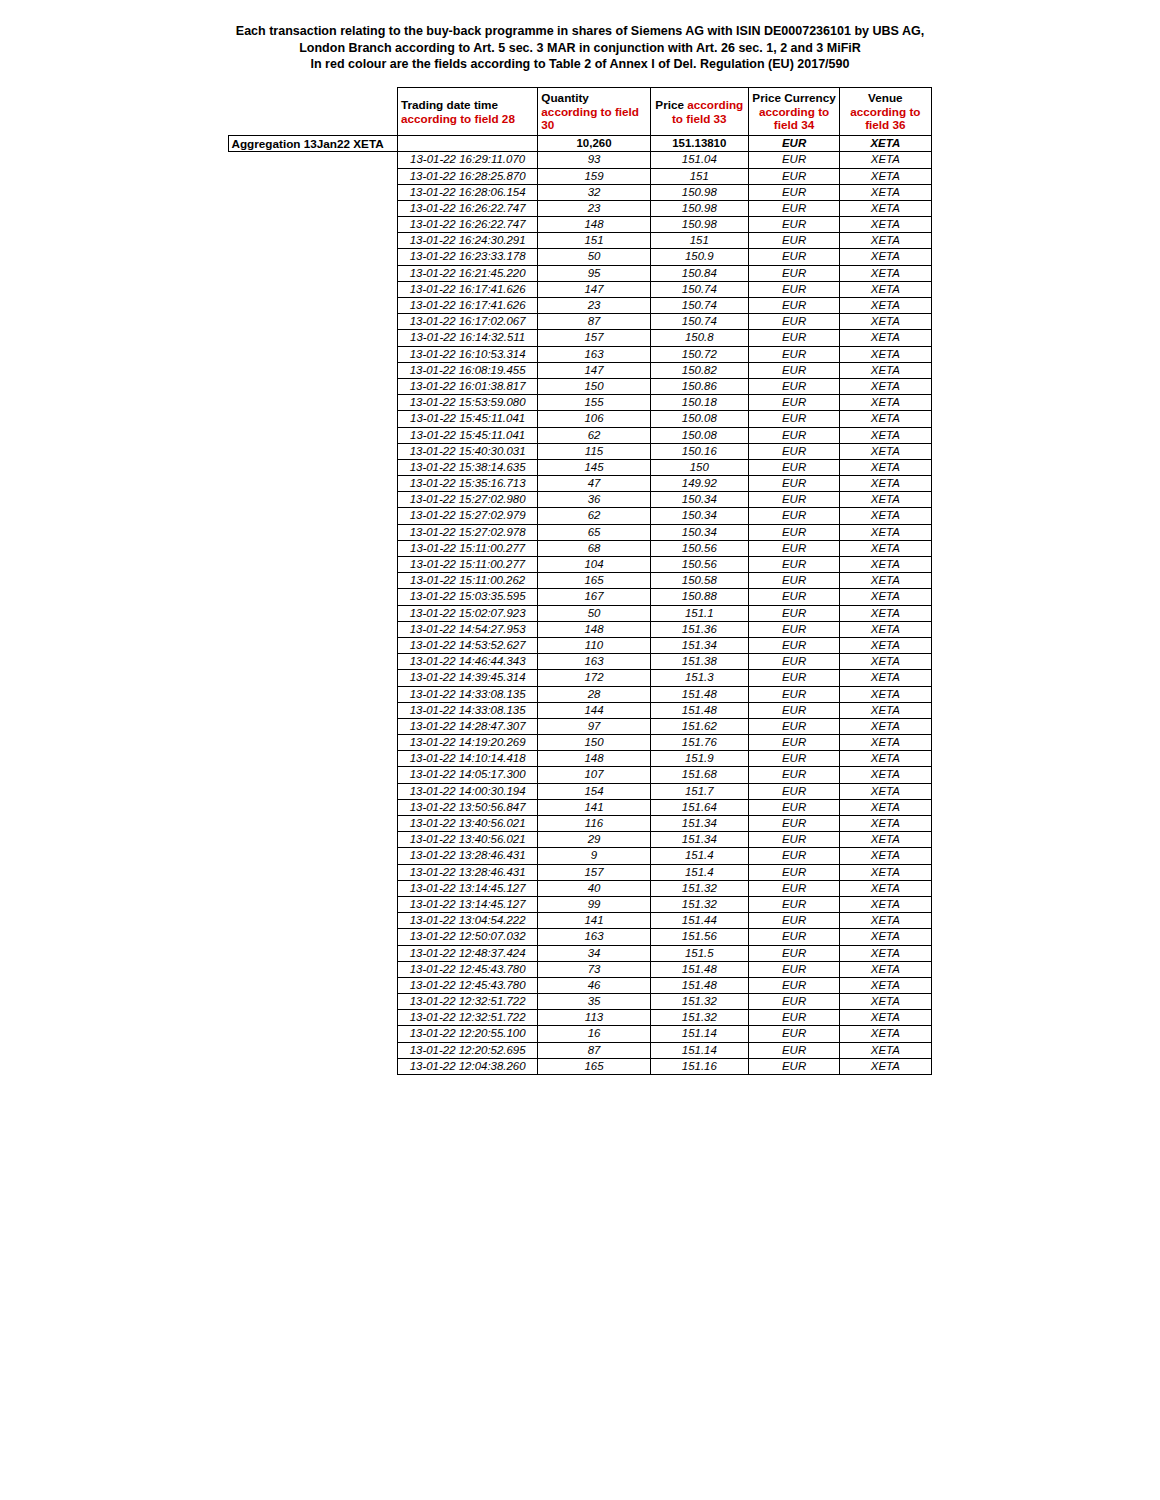Each transaction relating to the buy-back programme in shares of Siemens AG with ISIN DE0007236101 by UBS AG, London Branch according to Art. 5 sec. 3 MAR in conjunction with Art. 26 sec. 1, 2 and 3 MiFiR
In red colour are the fields according to Table 2 of Annex I of Del. Regulation (EU) 2017/590
| | Trading date time according to field 28 | Quantity according to field 30 | Price according to field 33 | Price Currency according to field 34 | Venue according to field 36 |
| --- | --- | --- | --- | --- | --- |
| Aggregation 13Jan22 XETA | | 10,260 | 151.13810 | EUR | XETA |
| | 13-01-22 16:29:11.070 | 93 | 151.04 | EUR | XETA |
| | 13-01-22 16:28:25.870 | 159 | 151 | EUR | XETA |
| | 13-01-22 16:28:06.154 | 32 | 150.98 | EUR | XETA |
| | 13-01-22 16:26:22.747 | 23 | 150.98 | EUR | XETA |
| | 13-01-22 16:26:22.747 | 148 | 150.98 | EUR | XETA |
| | 13-01-22 16:24:30.291 | 151 | 151 | EUR | XETA |
| | 13-01-22 16:23:33.178 | 50 | 150.9 | EUR | XETA |
| | 13-01-22 16:21:45.220 | 95 | 150.84 | EUR | XETA |
| | 13-01-22 16:17:41.626 | 147 | 150.74 | EUR | XETA |
| | 13-01-22 16:17:41.626 | 23 | 150.74 | EUR | XETA |
| | 13-01-22 16:17:02.067 | 87 | 150.74 | EUR | XETA |
| | 13-01-22 16:14:32.511 | 157 | 150.8 | EUR | XETA |
| | 13-01-22 16:10:53.314 | 163 | 150.72 | EUR | XETA |
| | 13-01-22 16:08:19.455 | 147 | 150.82 | EUR | XETA |
| | 13-01-22 16:01:38.817 | 150 | 150.86 | EUR | XETA |
| | 13-01-22 15:53:59.080 | 155 | 150.18 | EUR | XETA |
| | 13-01-22 15:45:11.041 | 106 | 150.08 | EUR | XETA |
| | 13-01-22 15:45:11.041 | 62 | 150.08 | EUR | XETA |
| | 13-01-22 15:40:30.031 | 115 | 150.16 | EUR | XETA |
| | 13-01-22 15:38:14.635 | 145 | 150 | EUR | XETA |
| | 13-01-22 15:35:16.713 | 47 | 149.92 | EUR | XETA |
| | 13-01-22 15:27:02.980 | 36 | 150.34 | EUR | XETA |
| | 13-01-22 15:27:02.979 | 62 | 150.34 | EUR | XETA |
| | 13-01-22 15:27:02.978 | 65 | 150.34 | EUR | XETA |
| | 13-01-22 15:11:00.277 | 68 | 150.56 | EUR | XETA |
| | 13-01-22 15:11:00.277 | 104 | 150.56 | EUR | XETA |
| | 13-01-22 15:11:00.262 | 165 | 150.58 | EUR | XETA |
| | 13-01-22 15:03:35.595 | 167 | 150.88 | EUR | XETA |
| | 13-01-22 15:02:07.923 | 50 | 151.1 | EUR | XETA |
| | 13-01-22 14:54:27.953 | 148 | 151.36 | EUR | XETA |
| | 13-01-22 14:53:52.627 | 110 | 151.34 | EUR | XETA |
| | 13-01-22 14:46:44.343 | 163 | 151.38 | EUR | XETA |
| | 13-01-22 14:39:45.314 | 172 | 151.3 | EUR | XETA |
| | 13-01-22 14:33:08.135 | 28 | 151.48 | EUR | XETA |
| | 13-01-22 14:33:08.135 | 144 | 151.48 | EUR | XETA |
| | 13-01-22 14:28:47.307 | 97 | 151.62 | EUR | XETA |
| | 13-01-22 14:19:20.269 | 150 | 151.76 | EUR | XETA |
| | 13-01-22 14:10:14.418 | 148 | 151.9 | EUR | XETA |
| | 13-01-22 14:05:17.300 | 107 | 151.68 | EUR | XETA |
| | 13-01-22 14:00:30.194 | 154 | 151.7 | EUR | XETA |
| | 13-01-22 13:50:56.847 | 141 | 151.64 | EUR | XETA |
| | 13-01-22 13:40:56.021 | 116 | 151.34 | EUR | XETA |
| | 13-01-22 13:40:56.021 | 29 | 151.34 | EUR | XETA |
| | 13-01-22 13:28:46.431 | 9 | 151.4 | EUR | XETA |
| | 13-01-22 13:28:46.431 | 157 | 151.4 | EUR | XETA |
| | 13-01-22 13:14:45.127 | 40 | 151.32 | EUR | XETA |
| | 13-01-22 13:14:45.127 | 99 | 151.32 | EUR | XETA |
| | 13-01-22 13:04:54.222 | 141 | 151.44 | EUR | XETA |
| | 13-01-22 12:50:07.032 | 163 | 151.56 | EUR | XETA |
| | 13-01-22 12:48:37.424 | 34 | 151.5 | EUR | XETA |
| | 13-01-22 12:45:43.780 | 73 | 151.48 | EUR | XETA |
| | 13-01-22 12:45:43.780 | 46 | 151.48 | EUR | XETA |
| | 13-01-22 12:32:51.722 | 35 | 151.32 | EUR | XETA |
| | 13-01-22 12:32:51.722 | 113 | 151.32 | EUR | XETA |
| | 13-01-22 12:20:55.100 | 16 | 151.14 | EUR | XETA |
| | 13-01-22 12:20:52.695 | 87 | 151.14 | EUR | XETA |
| | 13-01-22 12:04:38.260 | 165 | 151.16 | EUR | XETA |